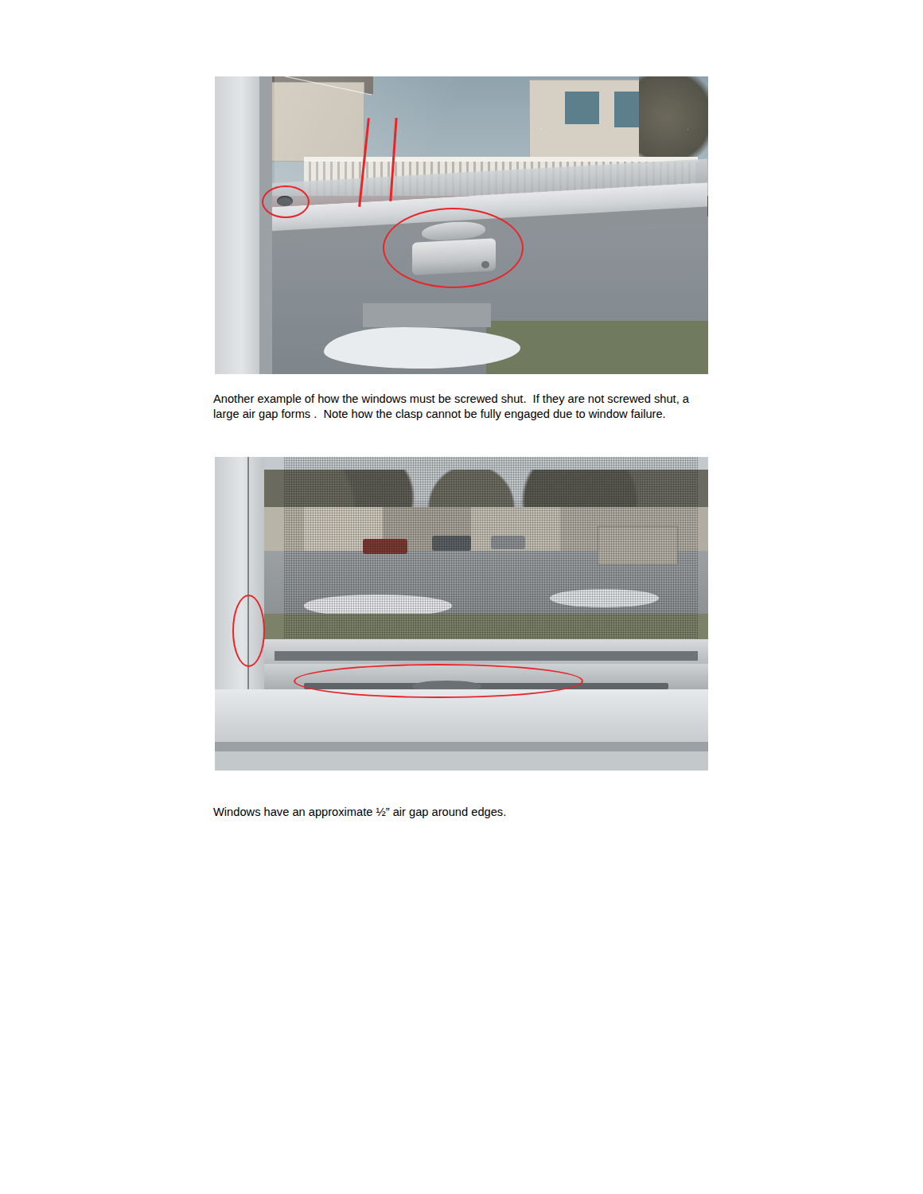Another example of how the windows must be screwed shut. If they are not screwed shut, a large air gap forms . Note how the clasp cannot be fully engaged due to window failure.
Windows have an approximate ½” air gap around edges.